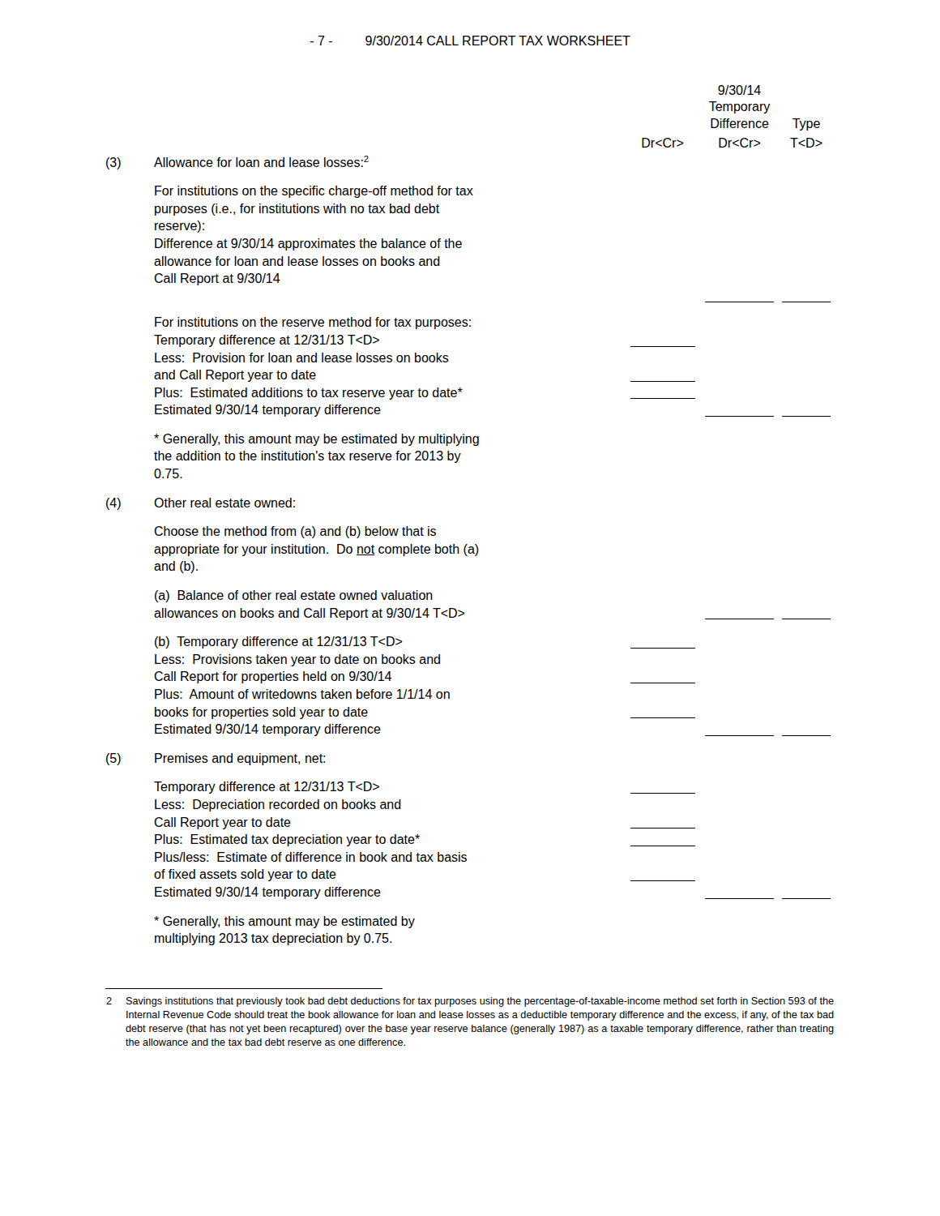- 7 -9/30/2014 CALL REPORT TAX WORKSHEET
| | | | 9/30/14 Temporary Difference | Type |
| | | Dr<Cr> | Dr<Cr> | T<D> |
| (3) | Allowance for loan and lease losses: 2 | | | |
| | For institutions on the specific charge-off method for tax purposes (i.e., for institutions with no tax bad debt reserve): | | | |
| | Difference at 9/30/14 approximates the balance of the allowance for loan and lease losses on books and Call Report at 9/30/14 | | | |
| | For institutions on the reserve method for tax purposes: | | | |
| | Temporary difference at 12/31/13 T<D> | | | |
| | Less: Provision for loan and lease losses on books | | | |
| | and Call Report year to date | | | |
| | Plus: Estimated additions to tax reserve year to date* | | | |
| | Estimated 9/30/14 temporary difference | | | |
| | * Generally, this amount may be estimated by multiplying the addition to the institution's tax reserve for 2013 by 0.75. | | | |
| (4) | Other real estate owned: | | | |
| | Choose the method from (a) and (b) below that is appropriate for your institution. Do not complete both (a) and (b). | | | |
| | (a) Balance of other real estate owned valuation | | | |
| | allowances on books and Call Report at 9/30/14 T<D> | | | |
| | (b) Temporary difference at 12/31/13 T<D> | | | |
| | Less: Provisions taken year to date on books and | | | |
| | Call Report for properties held on 9/30/14 | | | |
| | Plus: Amount of writedowns taken before 1/1/14 on | | | |
| | books for properties sold year to date | | | |
| | Estimated 9/30/14 temporary difference | | | |
| (5) | Premises and equipment, net: | | | |
| | Temporary difference at 12/31/13 T<D> | | | |
| | Less: Depreciation recorded on books and | | | |
| | Call Report year to date | | | |
| | Plus: Estimated tax depreciation year to date* | | | |
| | Plus/less: Estimate of difference in book and tax basis | | | |
| | of fixed assets sold year to date | | | |
| | Estimated 9/30/14 temporary difference | | | |
| | * Generally, this amount may be estimated by multiplying 2013 tax depreciation by 0.75. | | | |
| 2 | Savings institutions that previously took bad debt deductions for tax purposes using the percentage-of-taxable-income method set forth in Section 593 of the Internal Revenue Code should treat the book allowance for loan and lease losses as a deductible temporary difference and the excess, if any, of the tax bad debt reserve (that has not yet been recaptured) over the base year reserve balance (generally 1987) as a taxable temporary difference, rather than treating the allowance and the tax bad debt reserve as one difference. |